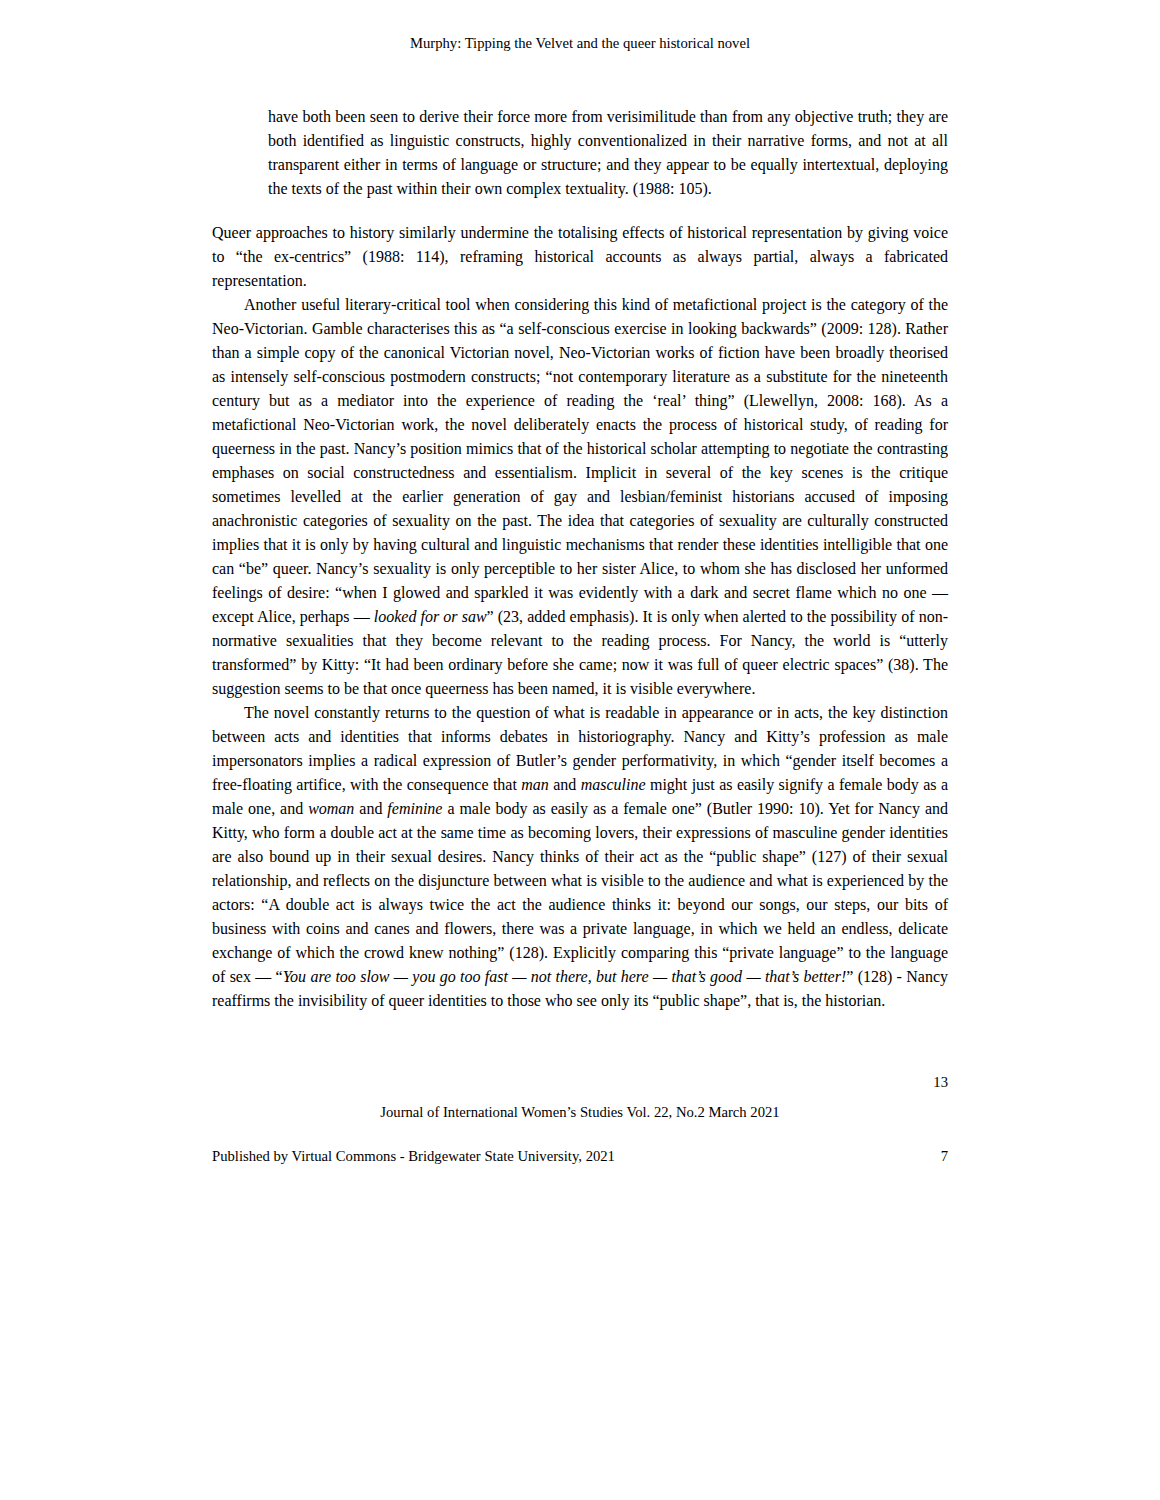Murphy: Tipping the Velvet and the queer historical novel
have both been seen to derive their force more from verisimilitude than from any objective truth; they are both identified as linguistic constructs, highly conventionalized in their narrative forms, and not at all transparent either in terms of language or structure; and they appear to be equally intertextual, deploying the texts of the past within their own complex textuality. (1988: 105).
Queer approaches to history similarly undermine the totalising effects of historical representation by giving voice to “the ex-centrics” (1988: 114), reframing historical accounts as always partial, always a fabricated representation.
Another useful literary-critical tool when considering this kind of metafictional project is the category of the Neo-Victorian. Gamble characterises this as “a self-conscious exercise in looking backwards” (2009: 128). Rather than a simple copy of the canonical Victorian novel, Neo-Victorian works of fiction have been broadly theorised as intensely self-conscious postmodern constructs; “not contemporary literature as a substitute for the nineteenth century but as a mediator into the experience of reading the ‘real’ thing” (Llewellyn, 2008: 168). As a metafictional Neo-Victorian work, the novel deliberately enacts the process of historical study, of reading for queerness in the past. Nancy’s position mimics that of the historical scholar attempting to negotiate the contrasting emphases on social constructedness and essentialism. Implicit in several of the key scenes is the critique sometimes levelled at the earlier generation of gay and lesbian/feminist historians accused of imposing anachronistic categories of sexuality on the past. The idea that categories of sexuality are culturally constructed implies that it is only by having cultural and linguistic mechanisms that render these identities intelligible that one can “be” queer. Nancy’s sexuality is only perceptible to her sister Alice, to whom she has disclosed her unformed feelings of desire: “when I glowed and sparkled it was evidently with a dark and secret flame which no one — except Alice, perhaps — looked for or saw” (23, added emphasis). It is only when alerted to the possibility of non-normative sexualities that they become relevant to the reading process. For Nancy, the world is “utterly transformed” by Kitty: “It had been ordinary before she came; now it was full of queer electric spaces” (38). The suggestion seems to be that once queerness has been named, it is visible everywhere.
The novel constantly returns to the question of what is readable in appearance or in acts, the key distinction between acts and identities that informs debates in historiography. Nancy and Kitty’s profession as male impersonators implies a radical expression of Butler’s gender performativity, in which “gender itself becomes a free-floating artifice, with the consequence that man and masculine might just as easily signify a female body as a male one, and woman and feminine a male body as easily as a female one” (Butler 1990: 10). Yet for Nancy and Kitty, who form a double act at the same time as becoming lovers, their expressions of masculine gender identities are also bound up in their sexual desires. Nancy thinks of their act as the “public shape” (127) of their sexual relationship, and reflects on the disjuncture between what is visible to the audience and what is experienced by the actors: “A double act is always twice the act the audience thinks it: beyond our songs, our steps, our bits of business with coins and canes and flowers, there was a private language, in which we held an endless, delicate exchange of which the crowd knew nothing” (128). Explicitly comparing this “private language” to the language of sex — “You are too slow — you go too fast — not there, but here — that’s good — that’s better!” (128) - Nancy reaffirms the invisibility of queer identities to those who see only its “public shape”, that is, the historian.
13
Journal of International Women’s Studies Vol. 22, No.2 March 2021
Published by Virtual Commons - Bridgewater State University, 2021 7